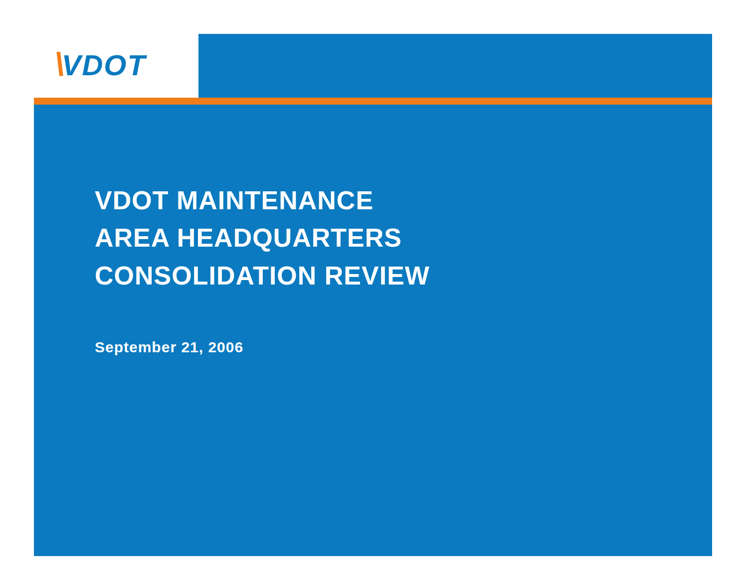\VDOT
VDOT MAINTENANCE
AREA HEADQUARTERS
CONSOLIDATION REVIEW
September 21, 2006